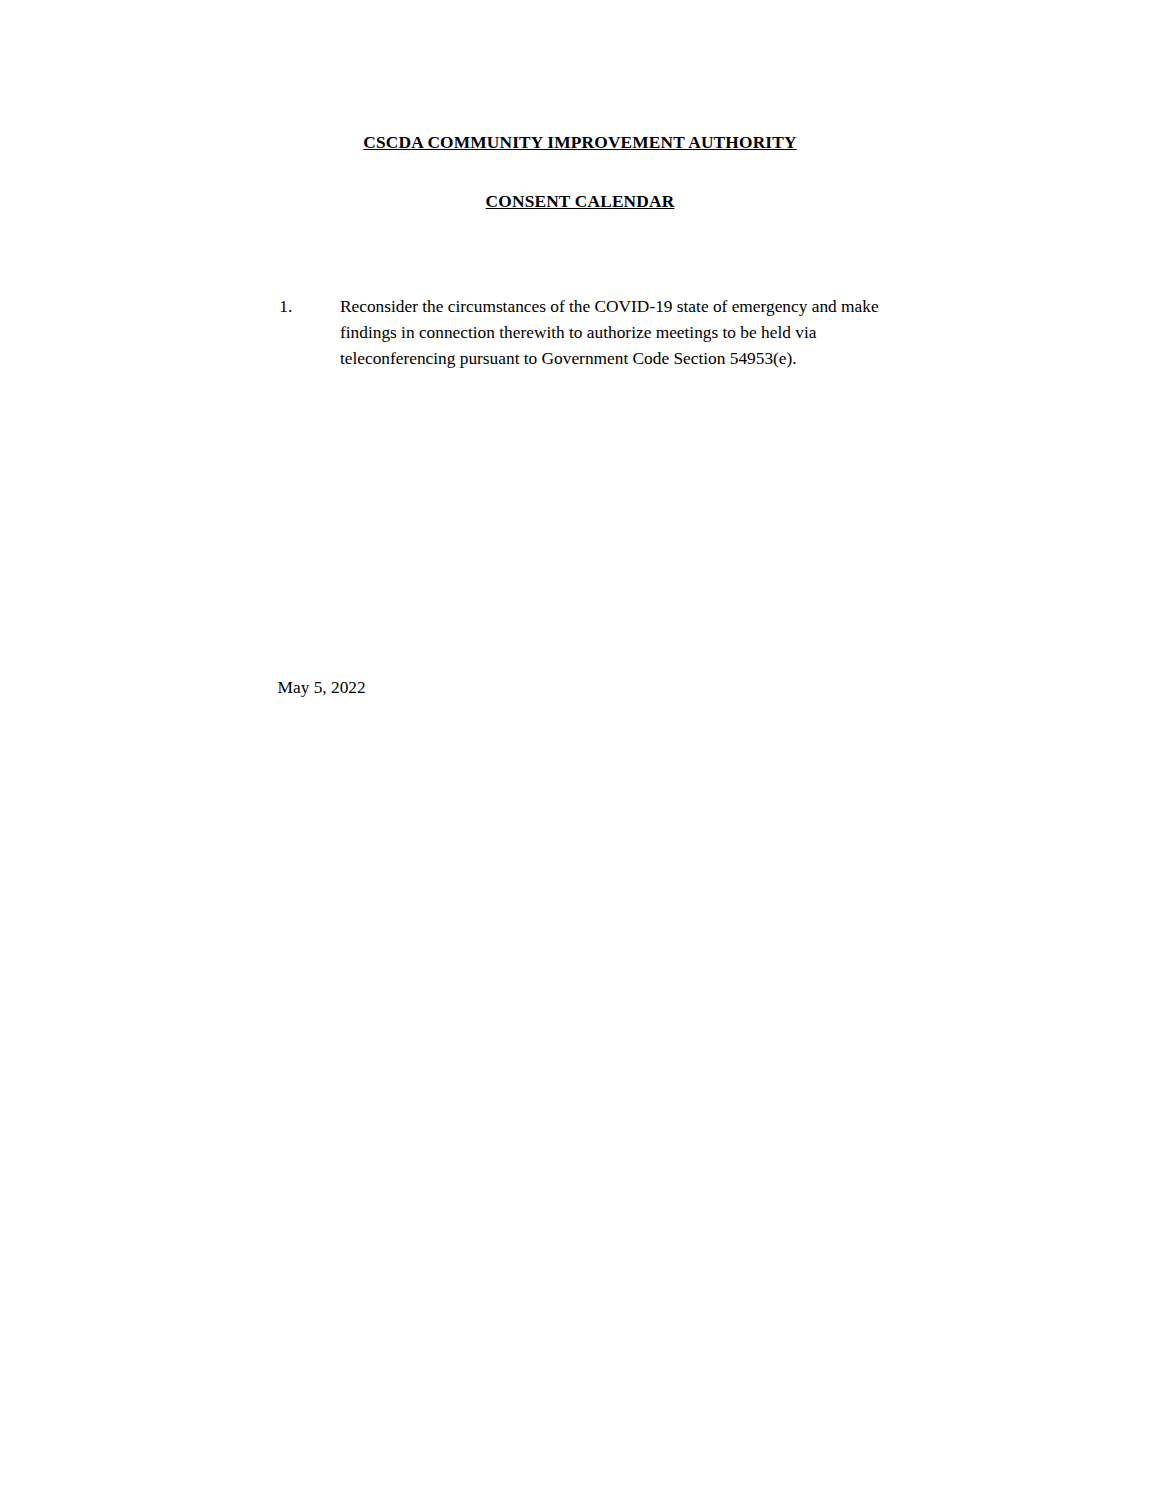CSCDA COMMUNITY IMPROVEMENT AUTHORITY
CONSENT CALENDAR
1. Reconsider the circumstances of the COVID-19 state of emergency and make findings in connection therewith to authorize meetings to be held via teleconferencing pursuant to Government Code Section 54953(e).
May 5, 2022